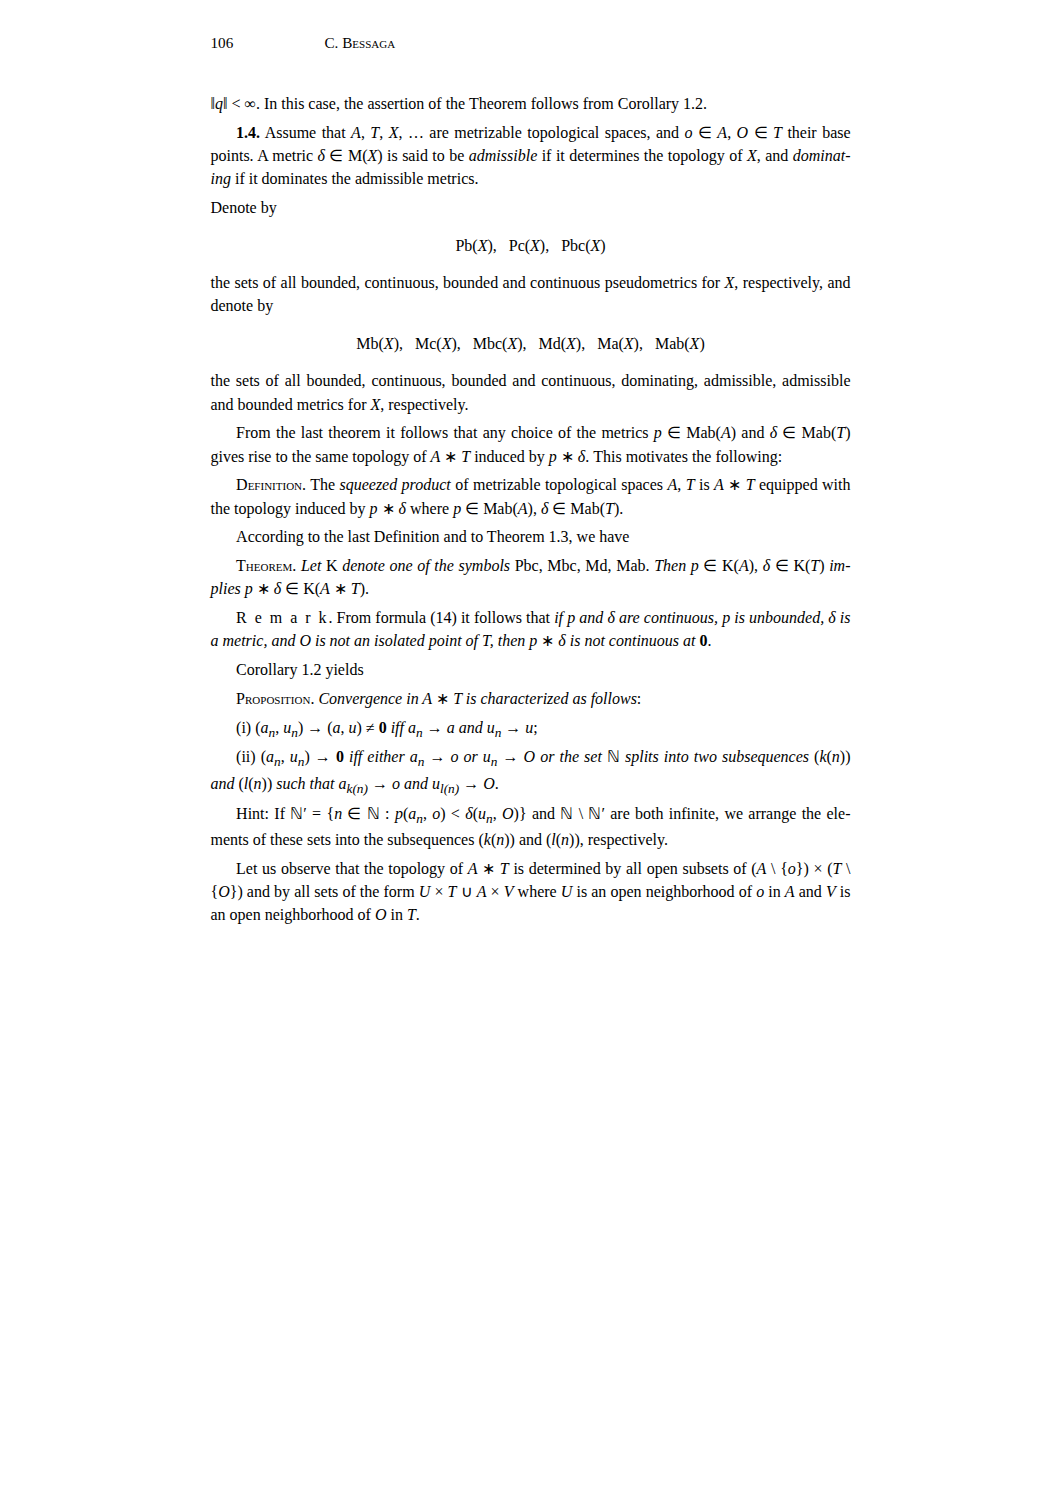106 C. Bessaga
‖q‖ < ∞. In this case, the assertion of the Theorem follows from Corollary 1.2.
1.4. Assume that A, T, X, … are metrizable topological spaces, and o ∈ A, O ∈ T their base points. A metric δ ∈ M(X) is said to be admissible if it determines the topology of X, and dominating if it dominates the admissible metrics.
Denote by
Pb(X), Pc(X), Pbc(X)
the sets of all bounded, continuous, bounded and continuous pseudometrics for X, respectively, and denote by
Mb(X), Mc(X), Mbc(X), Md(X), Ma(X), Mab(X)
the sets of all bounded, continuous, bounded and continuous, dominating, admissible, admissible and bounded metrics for X, respectively.
From the last theorem it follows that any choice of the metrics p ∈ Mab(A) and δ ∈ Mab(T) gives rise to the same topology of A ∗ T induced by p ∗ δ. This motivates the following:
Definition. The squeezed product of metrizable topological spaces A, T is A ∗ T equipped with the topology induced by p ∗ δ where p ∈ Mab(A), δ ∈ Mab(T).
According to the last Definition and to Theorem 1.3, we have
Theorem. Let K denote one of the symbols Pbc, Mbc, Md, Mab. Then p ∈ K(A), δ ∈ K(T) implies p ∗ δ ∈ K(A ∗ T).
R e m a r k. From formula (14) it follows that if p and δ are continuous, p is unbounded, δ is a metric, and O is not an isolated point of T, then p ∗ δ is not continuous at 0.
Corollary 1.2 yields
Proposition. Convergence in A ∗ T is characterized as follows:
(i) (an, un) → (a, u) ≠ 0 iff an → a and un → u;
(ii) (an, un) → 0 iff either an → o or un → O or the set ℕ splits into two subsequences (k(n)) and (l(n)) such that ak(n) → o and ul(n) → O.
Hint: If ℕ′ = {n ∈ ℕ : p(an, o) < δ(un, O)} and ℕ \ ℕ′ are both infinite, we arrange the elements of these sets into the subsequences (k(n)) and (l(n)), respectively.
Let us observe that the topology of A ∗ T is determined by all open subsets of (A \ {o}) × (T \ {O}) and by all sets of the form U × T ∪ A × V where U is an open neighborhood of o in A and V is an open neighborhood of O in T.